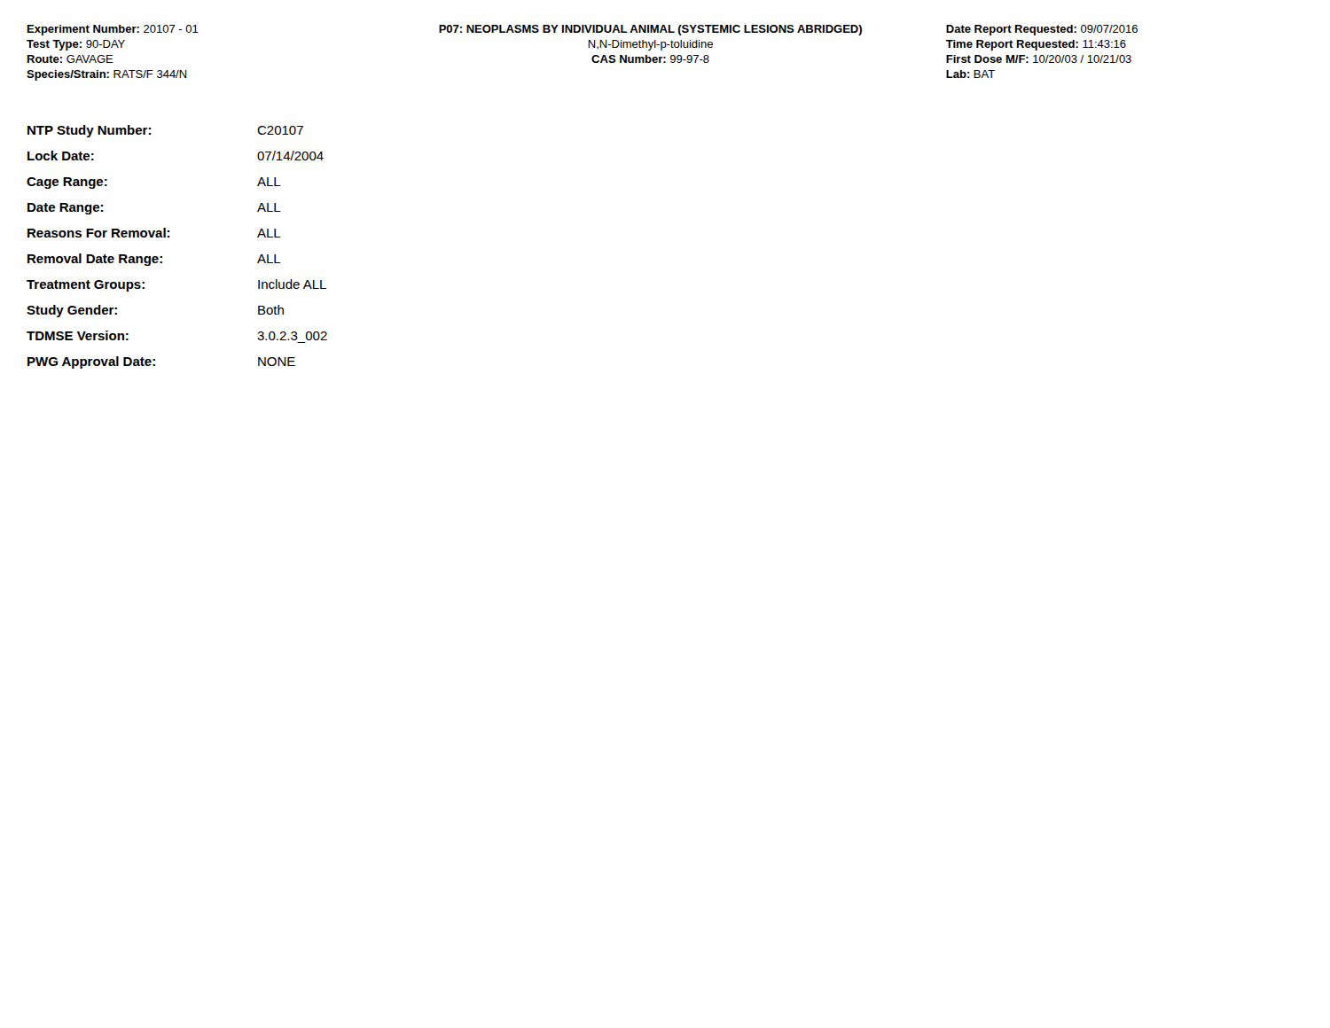| Experiment Number: 20107 - 01 | P07: NEOPLASMS BY INDIVIDUAL ANIMAL (SYSTEMIC LESIONS ABRIDGED) | Date Report Requested: 09/07/2016 |
| Test Type: 90-DAY | N,N-Dimethyl-p-toluidine | Time Report Requested: 11:43:16 |
| Route: GAVAGE | CAS Number: 99-97-8 | First Dose M/F: 10/20/03 / 10/21/03 |
| Species/Strain: RATS/F 344/N | | Lab: BAT |
| NTP Study Number: | C20107 |
| Lock Date: | 07/14/2004 |
| Cage Range: | ALL |
| Date Range: | ALL |
| Reasons For Removal: | ALL |
| Removal Date Range: | ALL |
| Treatment Groups: | Include ALL |
| Study Gender: | Both |
| TDMSE Version: | 3.0.2.3_002 |
| PWG Approval Date: | NONE |